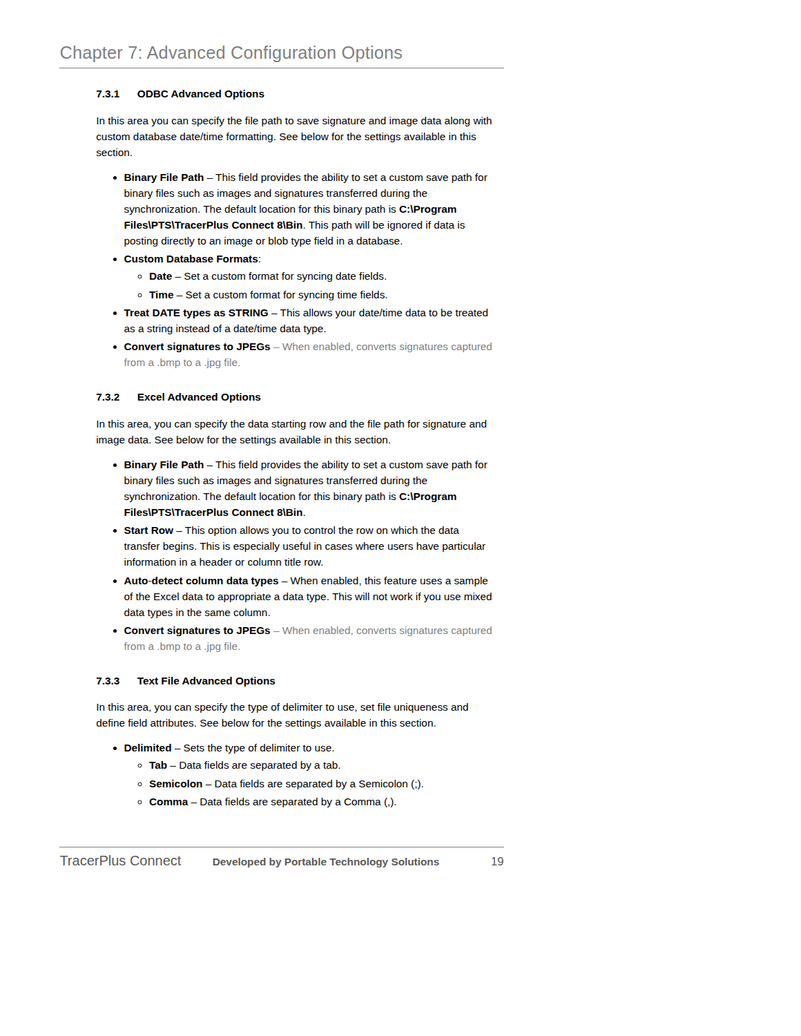Chapter 7: Advanced Configuration Options
7.3.1 ODBC Advanced Options
In this area you can specify the file path to save signature and image data along with custom database date/time formatting. See below for the settings available in this section.
Binary File Path – This field provides the ability to set a custom save path for binary files such as images and signatures transferred during the synchronization. The default location for this binary path is C:\Program Files\PTS\TracerPlus Connect 8\Bin. This path will be ignored if data is posting directly to an image or blob type field in a database.
Custom Database Formats:
Date – Set a custom format for syncing date fields.
Time – Set a custom format for syncing time fields.
Treat DATE types as STRING – This allows your date/time data to be treated as a string instead of a date/time data type.
Convert signatures to JPEGs – When enabled, converts signatures captured from a .bmp to a .jpg file.
7.3.2 Excel Advanced Options
In this area, you can specify the data starting row and the file path for signature and image data. See below for the settings available in this section.
Binary File Path – This field provides the ability to set a custom save path for binary files such as images and signatures transferred during the synchronization. The default location for this binary path is C:\Program Files\PTS\TracerPlus Connect 8\Bin.
Start Row – This option allows you to control the row on which the data transfer begins. This is especially useful in cases where users have particular information in a header or column title row.
Auto-detect column data types – When enabled, this feature uses a sample of the Excel data to appropriate a data type. This will not work if you use mixed data types in the same column.
Convert signatures to JPEGs – When enabled, converts signatures captured from a .bmp to a .jpg file.
7.3.3 Text File Advanced Options
In this area, you can specify the type of delimiter to use, set file uniqueness and define field attributes. See below for the settings available in this section.
Delimited – Sets the type of delimiter to use.
Tab – Data fields are separated by a tab.
Semicolon – Data fields are separated by a Semicolon (;).
Comma – Data fields are separated by a Comma (,).
TracerPlus Connect
Developed by Portable Technology Solutions
19